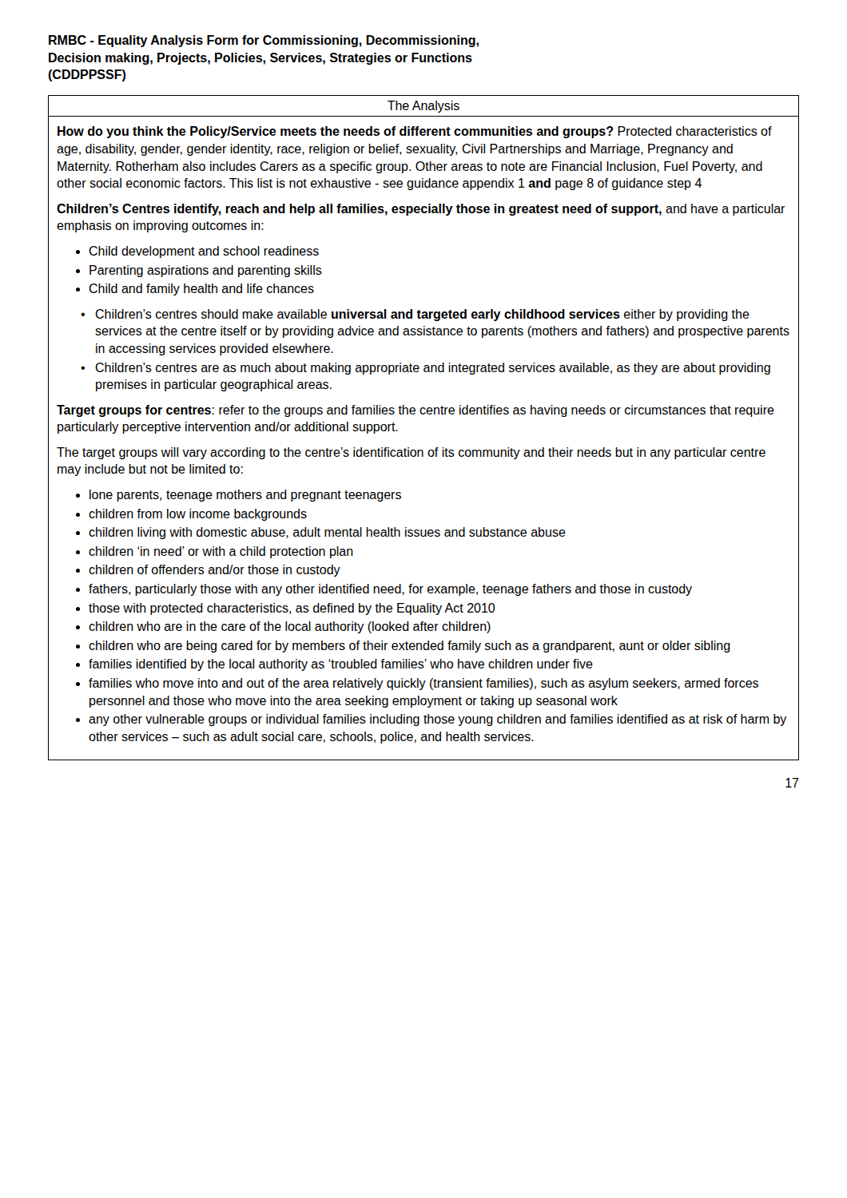RMBC - Equality Analysis Form for Commissioning, Decommissioning,
Decision making, Projects, Policies, Services, Strategies or Functions
(CDDPPSSF)
| The Analysis |
| --- |
| How do you think the Policy/Service meets the needs of different communities and groups? Protected characteristics of age, disability, gender, gender identity, race, religion or belief, sexuality, Civil Partnerships and Marriage, Pregnancy and Maternity. Rotherham also includes Carers as a specific group. Other areas to note are Financial Inclusion, Fuel Poverty, and other social economic factors. This list is not exhaustive - see guidance appendix 1 and page 8 of guidance step 4 Children’s Centres identify, reach and help all families, especially those in greatest need of support, and have a particular emphasis on improving outcomes in: Child development and school readiness Parenting aspirations and parenting skills Child and family health and life chances Children’s centres should make available universal and targeted early childhood services either by providing the services at the centre itself or by providing advice and assistance to parents (mothers and fathers) and prospective parents in accessing services provided elsewhere. Children’s centres are as much about making appropriate and integrated services available, as they are about providing premises in particular geographical areas. Target groups for centres : refer to the groups and families the centre identifies as having needs or circumstances that require particularly perceptive intervention and/or additional support. The target groups will vary according to the centre’s identification of its community and their needs but in any particular centre may include but not be limited to: lone parents, teenage mothers and pregnant teenagers children from low income backgrounds children living with domestic abuse, adult mental health issues and substance abuse children ‘in need’ or with a child protection plan children of offenders and/or those in custody fathers, particularly those with any other identified need, for example, teenage fathers and those in custody those with protected characteristics, as defined by the Equality Act 2010 children who are in the care of the local authority (looked after children) children who are being cared for by members of their extended family such as a grandparent, aunt or older sibling families identified by the local authority as ‘troubled families’ who have children under five families who move into and out of the area relatively quickly (transient families), such as asylum seekers, armed forces personnel and those who move into the area seeking employment or taking up seasonal work any other vulnerable groups or individual families including those young children and families identified as at risk of harm by other services – such as adult social care, schools, police, and health services. |
17